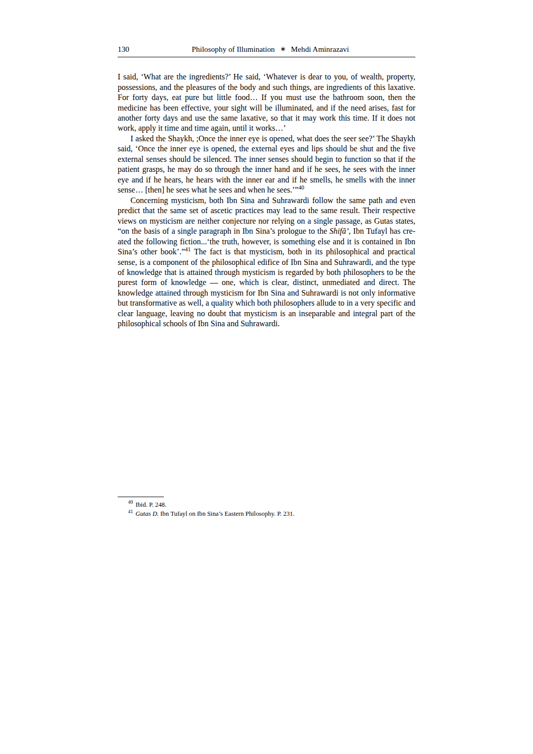130
Philosophy of Illumination ∗ Mehdi Aminrazavi
I said, ‘What are the ingredients?’ He said, ‘Whatever is dear to you, of wealth, property, possessions, and the pleasures of the body and such things, are ingredients of this laxative. For forty days, eat pure but little food… If you must use the bathroom soon, then the medicine has been effective, your sight will be illuminated, and if the need arises, fast for another forty days and use the same laxative, so that it may work this time. If it does not work, apply it time and time again, until it works…’
I asked the Shaykh, ;Once the inner eye is opened, what does the seer see?’ The Shaykh said, ‘Once the inner eye is opened, the external eyes and lips should be shut and the five external senses should be silenced. The inner senses should begin to function so that if the patient grasps, he may do so through the inner hand and if he sees, he sees with the inner eye and if he hears, he hears with the inner ear and if he smells, he smells with the inner sense… [then] he sees what he sees and when he sees.’”40
Concerning mysticism, both Ibn Sina and Suhrawardi follow the same path and even predict that the same set of ascetic practices may lead to the same result. Their respective views on mysticism are neither conjecture nor relying on a single passage, as Gutas states, “on the basis of a single paragraph in Ibn Sina’s prologue to the Shifā’, Ibn Tufayl has created the following fiction...‘the truth, however, is something else and it is contained in Ibn Sina’s other book’.”41 The fact is that mysticism, both in its philosophical and practical sense, is a component of the philosophical edifice of Ibn Sina and Suhrawardi, and the type of knowledge that is attained through mysticism is regarded by both philosophers to be the purest form of knowledge — one, which is clear, distinct, unmediated and direct. The knowledge attained through mysticism for Ibn Sina and Suhrawardi is not only informative but transformative as well, a quality which both philosophers allude to in a very specific and clear language, leaving no doubt that mysticism is an inseparable and integral part of the philosophical schools of Ibn Sina and Suhrawardi.
40 Ibid. P. 248.
41 Gutas D. Ibn Tufayl on Ibn Sina’s Eastern Philosophy. P. 231.